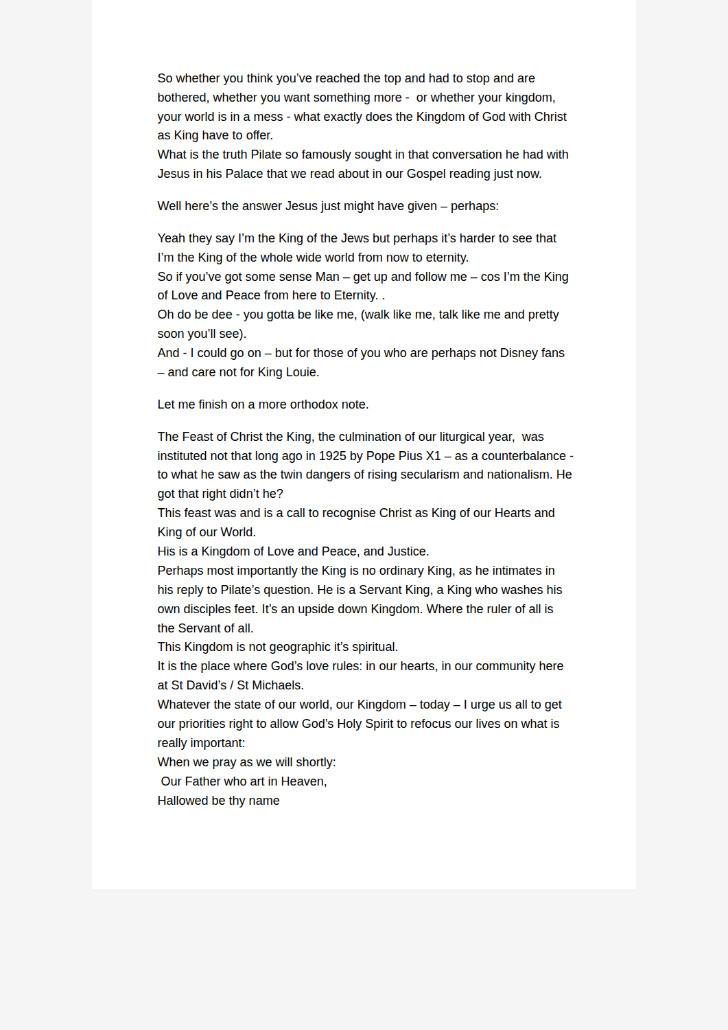So whether you think you’ve reached the top and had to stop and are bothered, whether you want something more - or whether your kingdom, your world is in a mess - what exactly does the Kingdom of God with Christ as King have to offer.
What is the truth Pilate so famously sought in that conversation he had with Jesus in his Palace that we read about in our Gospel reading just now.
Well here’s the answer Jesus just might have given – perhaps:
Yeah they say I’m the King of the Jews but perhaps it’s harder to see that I’m the King of the whole wide world from now to eternity.
So if you’ve got some sense Man – get up and follow me – cos I’m the King of Love and Peace from here to Eternity. .
Oh do be dee - you gotta be like me, (walk like me, talk like me and pretty soon you’ll see).
And - I could go on – but for those of you who are perhaps not Disney fans – and care not for King Louie.
Let me finish on a more orthodox note.
The Feast of Christ the King, the culmination of our liturgical year, was instituted not that long ago in 1925 by Pope Pius X1 – as a counterbalance - to what he saw as the twin dangers of rising secularism and nationalism. He got that right didn’t he?
This feast was and is a call to recognise Christ as King of our Hearts and King of our World.
His is a Kingdom of Love and Peace, and Justice.
Perhaps most importantly the King is no ordinary King, as he intimates in his reply to Pilate’s question. He is a Servant King, a King who washes his own disciples feet. It’s an upside down Kingdom. Where the ruler of all is the Servant of all.
This Kingdom is not geographic it’s spiritual.
It is the place where God’s love rules: in our hearts, in our community here at St David’s / St Michaels.
Whatever the state of our world, our Kingdom – today – I urge us all to get our priorities right to allow God’s Holy Spirit to refocus our lives on what is really important:
When we pray as we will shortly:
Our Father who art in Heaven,
Hallowed be thy name